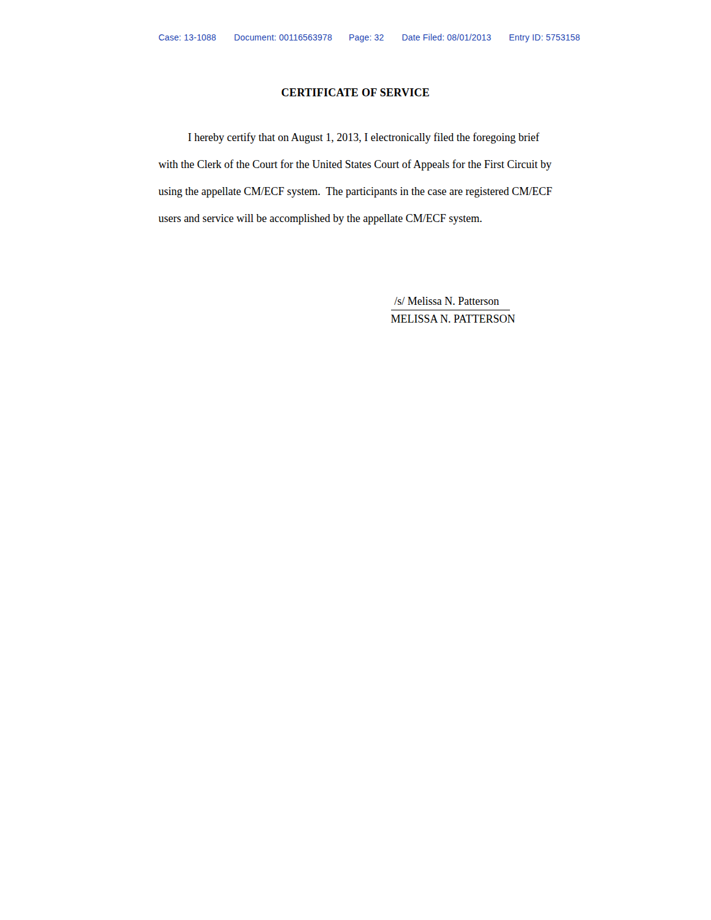Case: 13-1088 Document: 00116563978 Page: 32 Date Filed: 08/01/2013 Entry ID: 5753158
CERTIFICATE OF SERVICE
I hereby certify that on August 1, 2013, I electronically filed the foregoing brief with the Clerk of the Court for the United States Court of Appeals for the First Circuit by using the appellate CM/ECF system. The participants in the case are registered CM/ECF users and service will be accomplished by the appellate CM/ECF system.
/s/ Melissa N. Patterson
MELISSA N. PATTERSON